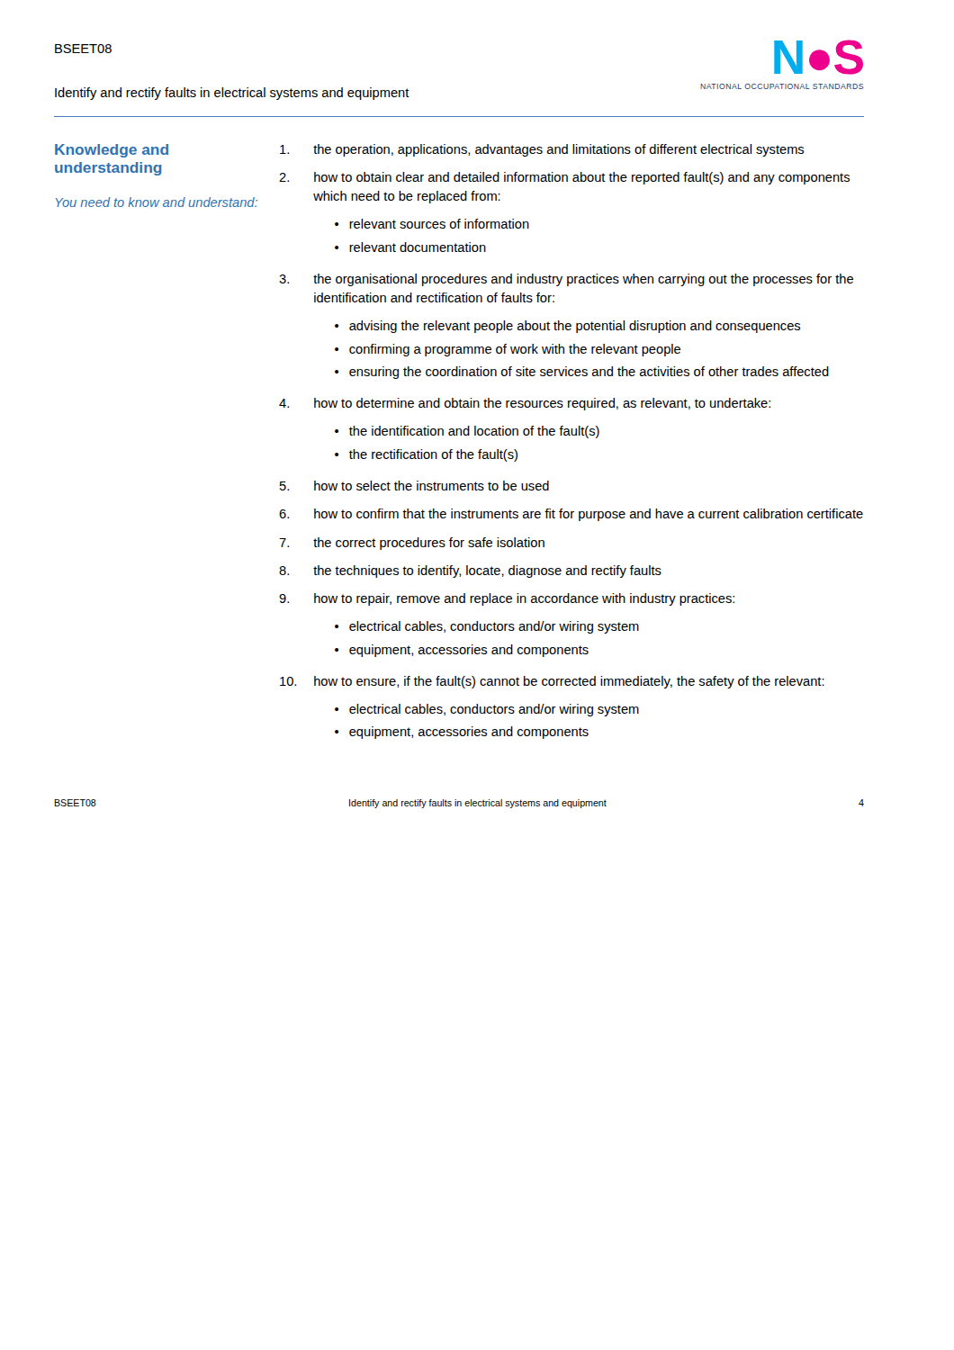BSEET08
Identify and rectify faults in electrical systems and equipment
N●S
NATIONAL OCCUPATIONAL STANDARDS
Knowledge and understanding
You need to know and understand:
the operation, applications, advantages and limitations of different electrical systems
how to obtain clear and detailed information about the reported fault(s) and any components which need to be replaced from:
relevant sources of information
relevant documentation
the organisational procedures and industry practices when carrying out the processes for the identification and rectification of faults for:
advising the relevant people about the potential disruption and consequences
confirming a programme of work with the relevant people
ensuring the coordination of site services and the activities of other trades affected
how to determine and obtain the resources required, as relevant, to undertake:
the identification and location of the fault(s)
the rectification of the fault(s)
how to select the instruments to be used
how to confirm that the instruments are fit for purpose and have a current calibration certificate
the correct procedures for safe isolation
the techniques to identify, locate, diagnose and rectify faults
how to repair, remove and replace in accordance with industry practices:
electrical cables, conductors and/or wiring system
equipment, accessories and components
how to ensure, if the fault(s) cannot be corrected immediately, the safety of the relevant:
electrical cables, conductors and/or wiring system
equipment, accessories and components
BSEET08
Identify and rectify faults in electrical systems and equipment
4